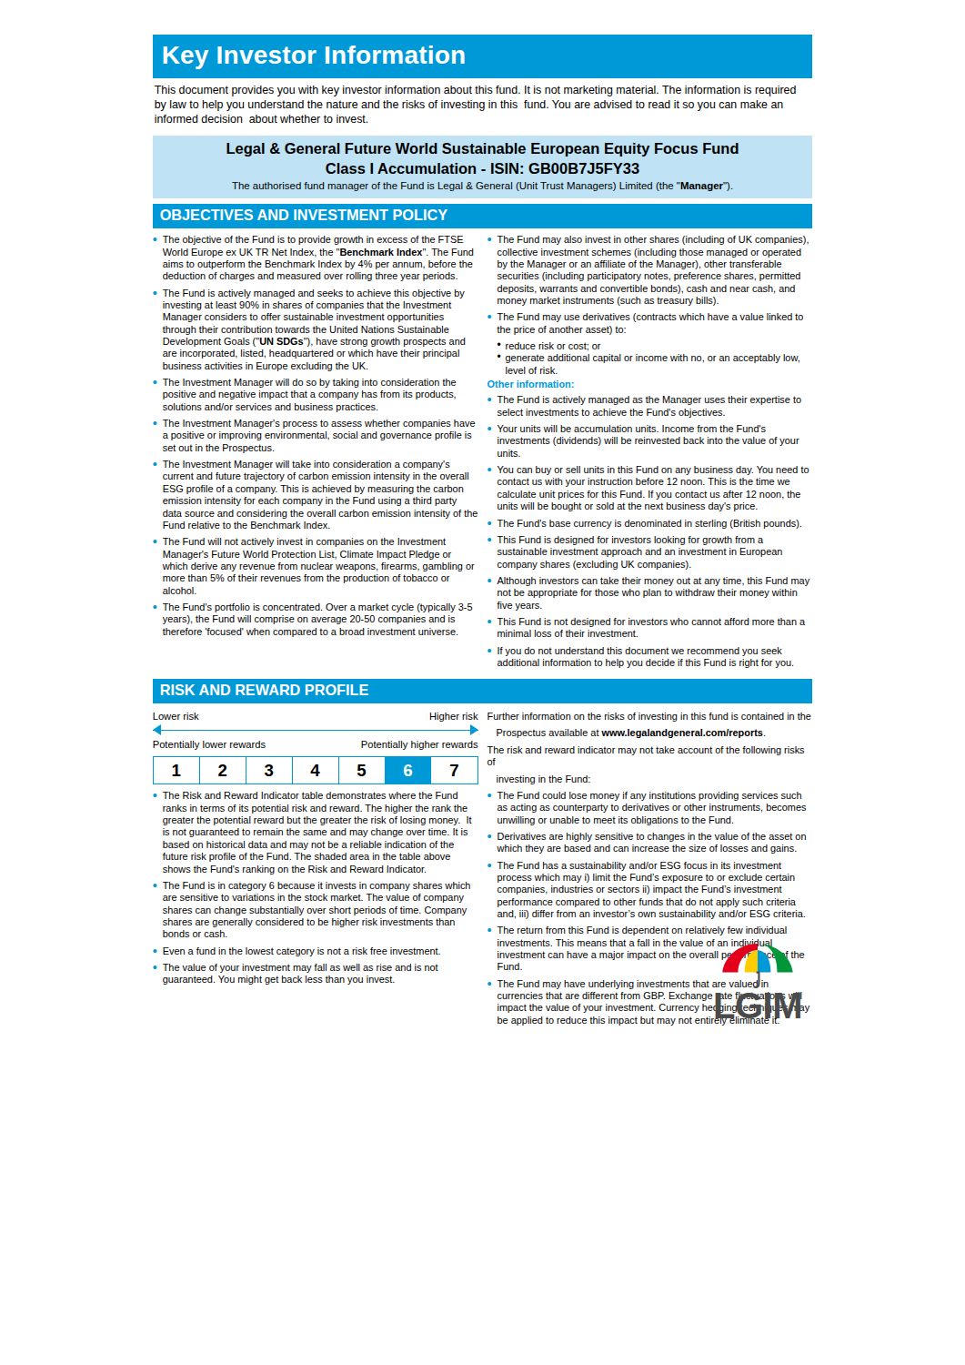Key Investor Information
This document provides you with key investor information about this fund. It is not marketing material. The information is required by law to help you understand the nature and the risks of investing in this fund. You are advised to read it so you can make an informed decision about whether to invest.
Legal & General Future World Sustainable European Equity Focus Fund
Class I Accumulation - ISIN: GB00B7J5FY33
The authorised fund manager of the Fund is Legal & General (Unit Trust Managers) Limited (the "Manager").
OBJECTIVES AND INVESTMENT POLICY
The objective of the Fund is to provide growth in excess of the FTSE World Europe ex UK TR Net Index, the "Benchmark Index". The Fund aims to outperform the Benchmark Index by 4% per annum, before the deduction of charges and measured over rolling three year periods.
The Fund is actively managed and seeks to achieve this objective by investing at least 90% in shares of companies that the Investment Manager considers to offer sustainable investment opportunities through their contribution towards the United Nations Sustainable Development Goals ("UN SDGs"), have strong growth prospects and are incorporated, listed, headquartered or which have their principal business activities in Europe excluding the UK.
The Investment Manager will do so by taking into consideration the positive and negative impact that a company has from its products, solutions and/or services and business practices.
The Investment Manager's process to assess whether companies have a positive or improving environmental, social and governance profile is set out in the Prospectus.
The Investment Manager will take into consideration a company's current and future trajectory of carbon emission intensity in the overall ESG profile of a company. This is achieved by measuring the carbon emission intensity for each company in the Fund using a third party data source and considering the overall carbon emission intensity of the Fund relative to the Benchmark Index.
The Fund will not actively invest in companies on the Investment Manager's Future World Protection List, Climate Impact Pledge or which derive any revenue from nuclear weapons, firearms, gambling or more than 5% of their revenues from the production of tobacco or alcohol.
The Fund's portfolio is concentrated. Over a market cycle (typically 3-5 years), the Fund will comprise on average 20-50 companies and is therefore 'focused' when compared to a broad investment universe.
The Fund may also invest in other shares (including of UK companies), collective investment schemes (including those managed or operated by the Manager or an affiliate of the Manager), other transferable securities (including participatory notes, preference shares, permitted deposits, warrants and convertible bonds), cash and near cash, and money market instruments (such as treasury bills).
The Fund may use derivatives (contracts which have a value linked to the price of another asset) to:
reduce risk or cost; or
generate additional capital or income with no, or an acceptably low, level of risk.
Other information:
The Fund is actively managed as the Manager uses their expertise to select investments to achieve the Fund's objectives.
Your units will be accumulation units. Income from the Fund's investments (dividends) will be reinvested back into the value of your units.
You can buy or sell units in this Fund on any business day. You need to contact us with your instruction before 12 noon. This is the time we calculate unit prices for this Fund. If you contact us after 12 noon, the units will be bought or sold at the next business day's price.
The Fund's base currency is denominated in sterling (British pounds).
This Fund is designed for investors looking for growth from a sustainable investment approach and an investment in European company shares (excluding UK companies).
Although investors can take their money out at any time, this Fund may not be appropriate for those who plan to withdraw their money within five years.
This Fund is not designed for investors who cannot afford more than a minimal loss of their investment.
If you do not understand this document we recommend you seek additional information to help you decide if this Fund is right for you.
RISK AND REWARD PROFILE
Lower risk Higher risk
Potentially lower rewards Potentially higher rewards
| 1 | 2 | 3 | 4 | 5 | 6 | 7 |
The Risk and Reward Indicator table demonstrates where the Fund ranks in terms of its potential risk and reward. The higher the rank the greater the potential reward but the greater the risk of losing money. It is not guaranteed to remain the same and may change over time. It is based on historical data and may not be a reliable indication of the future risk profile of the Fund. The shaded area in the table above shows the Fund's ranking on the Risk and Reward Indicator.
The Fund is in category 6 because it invests in company shares which are sensitive to variations in the stock market. The value of company shares can change substantially over short periods of time. Company shares are generally considered to be higher risk investments than bonds or cash.
Even a fund in the lowest category is not a risk free investment.
The value of your investment may fall as well as rise and is not guaranteed. You might get back less than you invest.
Further information on the risks of investing in this fund is contained in the
Prospectus available at www.legalandgeneral.com/reports.
The risk and reward indicator may not take account of the following risks of
investing in the Fund:
The Fund could lose money if any institutions providing services such as acting as counterparty to derivatives or other instruments, becomes unwilling or unable to meet its obligations to the Fund.
Derivatives are highly sensitive to changes in the value of the asset on which they are based and can increase the size of losses and gains.
The Fund has a sustainability and/or ESG focus in its investment process which may i) limit the Fund’s exposure to or exclude certain companies, industries or sectors ii) impact the Fund’s investment performance compared to other funds that do not apply such criteria and, iii) differ from an investor’s own sustainability and/or ESG criteria.
The return from this Fund is dependent on relatively few individual investments. This means that a fall in the value of an individual investment can have a major impact on the overall performance of the Fund.
The Fund may have underlying investments that are valued in currencies that are different from GBP. Exchange rate fluctuations will impact the value of your investment. Currency hedging techniques may be applied to reduce this impact but may not entirely eliminate it.
LGIM